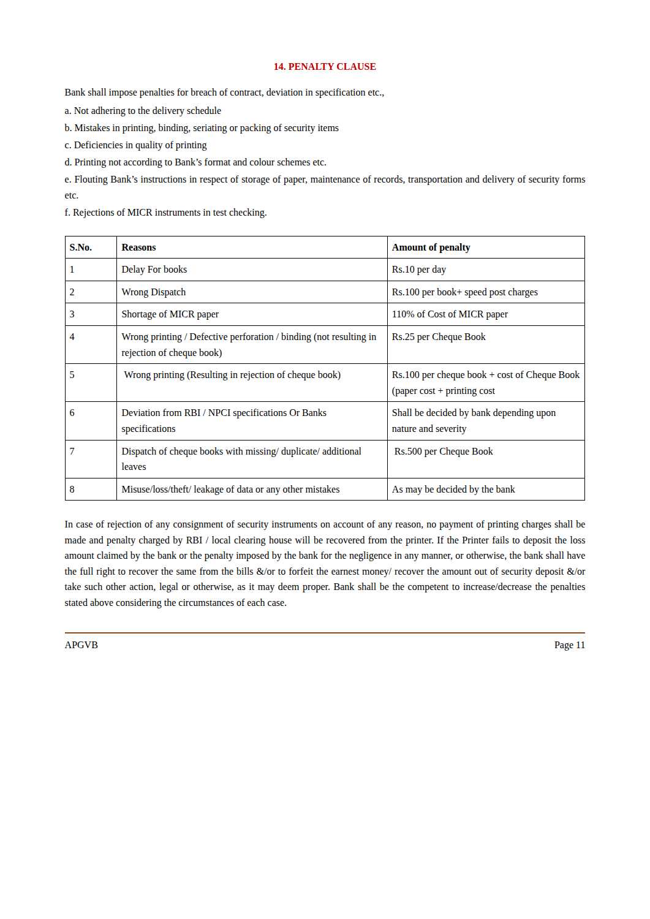14. PENALTY CLAUSE
Bank shall impose penalties for breach of contract, deviation in specification etc.,
a. Not adhering to the delivery schedule
b. Mistakes in printing, binding, seriating or packing of security items
c. Deficiencies in quality of printing
d. Printing not according to Bank’s format and colour schemes etc.
e. Flouting Bank’s instructions in respect of storage of paper, maintenance of records, transportation and delivery of security forms etc.
f. Rejections of MICR instruments in test checking.
| S.No. | Reasons | Amount of penalty |
| --- | --- | --- |
| 1 | Delay For books | Rs.10 per day |
| 2 | Wrong Dispatch | Rs.100 per book+ speed post charges |
| 3 | Shortage of MICR paper | 110% of Cost of MICR paper |
| 4 | Wrong printing / Defective perforation / binding (not resulting in rejection of cheque book) | Rs.25 per Cheque Book |
| 5 | Wrong printing (Resulting in rejection of cheque book) | Rs.100 per cheque book + cost of Cheque Book (paper cost + printing cost |
| 6 | Deviation from RBI / NPCI specifications Or Banks specifications | Shall be decided by bank depending upon nature and severity |
| 7 | Dispatch of cheque books with missing/ duplicate/ additional leaves | Rs.500 per Cheque Book |
| 8 | Misuse/loss/theft/ leakage of data or any other mistakes | As may be decided by the bank |
In case of rejection of any consignment of security instruments on account of any reason, no payment of printing charges shall be made and penalty charged by RBI / local clearing house will be recovered from the printer. If the Printer fails to deposit the loss amount claimed by the bank or the penalty imposed by the bank for the negligence in any manner, or otherwise, the bank shall have the full right to recover the same from the bills &/or to forfeit the earnest money/ recover the amount out of security deposit &/or take such other action, legal or otherwise, as it may deem proper. Bank shall be the competent to increase/decrease the penalties stated above considering the circumstances of each case.
APGVB Page 11